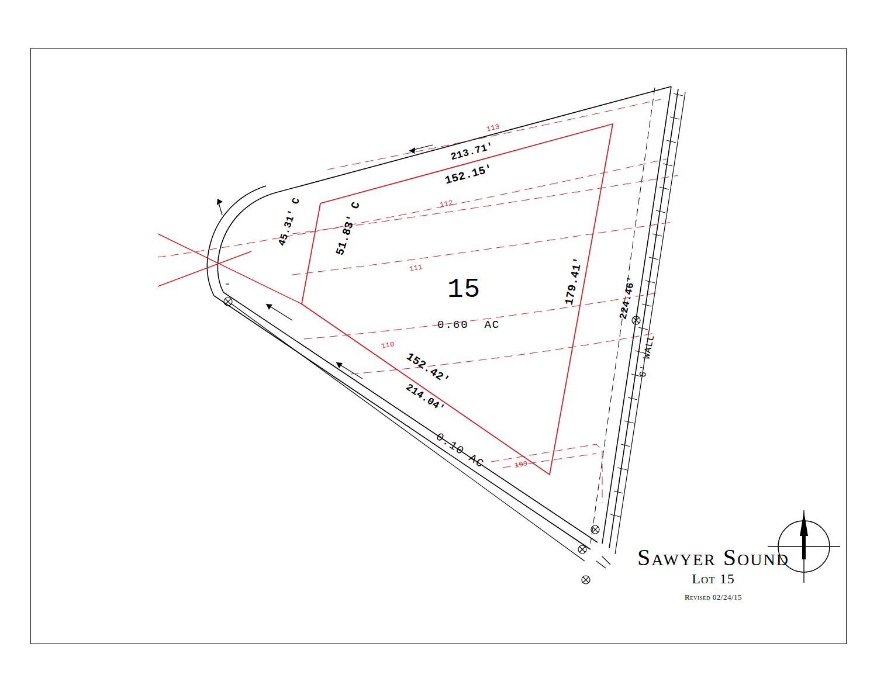213.71'
152.15'
45.31' C
51.83' C
179.41'
224.46'
6' WALL
152.42'
214.04'
0.10 AC
15
0.60 AC
113
112
111
110
109
Sawyer Sound
Lot 15
Revised 02/24/15